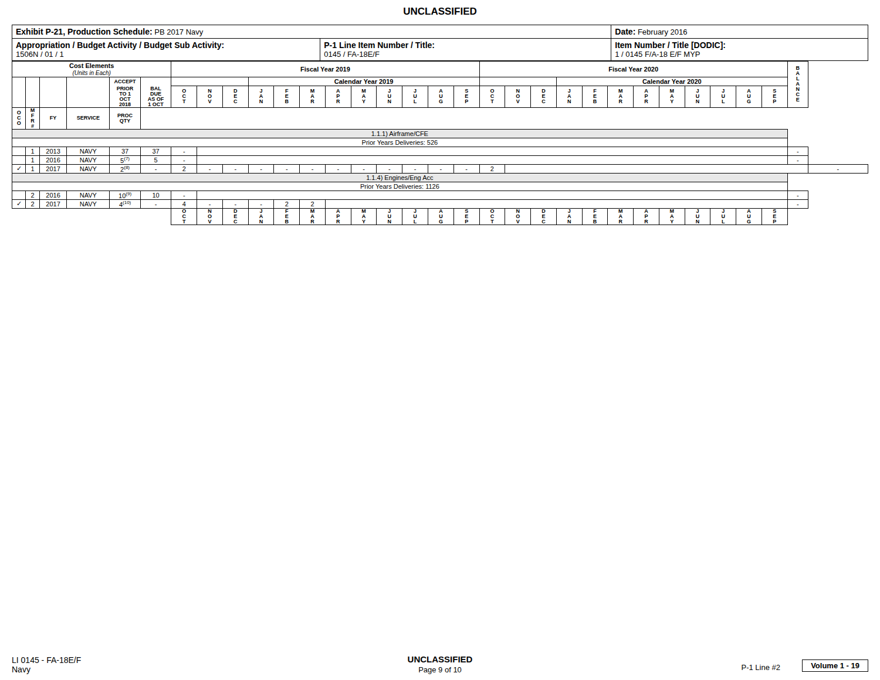UNCLASSIFIED
| Exhibit P-21, Production Schedule: PB 2017 Navy | Date: February 2016 |
| Appropriation / Budget Activity / Budget Sub Activity: 1506N / 01 / 1 | P-1 Line Item Number / Title: 0145 / FA-18E/F | Item Number / Title [DODIC]: 1 / 0145 F/A-18 E/F MYP |
| Cost Elements (Units in Each) | Fiscal Year 2019 | Fiscal Year 2020 | B A L A N C E |
| | | | | ACCEPT | | | Calendar Year 2019 | | Calendar Year 2020 |
| PRIOR TO 1 OCT 2018 | BAL DUE AS OF 1 OCT | O C T | N O V | D E C | J A N | F E B | M A R | A P R | M A Y | J U N | J U L | A U G | S E P | O C T | N O V | D E C | J A N | F E B | M A R | A P R | M A Y | J U N | J U L | A U G | S E P |
| O C O | M F R # | FY | SERVICE | PROC QTY | |
| 1.1.1) Airframe/CFE |
| Prior Years Deliveries: 526 |
| | 1 | 2013 | NAVY | 37 | 37 | - | | - |
| | 1 | 2016 | NAVY | 5 (7) | 5 | - | | - |
| ✓ | 1 | 2017 | NAVY | 2 (8) | - | 2 | - | - | - | - | - | - | - | - | - | - | - | 2 | | - |
| 1.1.4) Engines/Eng Acc |
| Prior Years Deliveries: 1126 |
| | 2 | 2016 | NAVY | 10 (9) | 10 | - | | - |
| ✓ | 2 | 2017 | NAVY | 4 (10) | - | 4 | - | - | - | 2 | 2 | | - |
| | | | | | | O C T | N O V | D E C | J A N | F E B | M A R | A P R | M A Y | J U N | J U L | A U G | S E P | O C T | N O V | D E C | J A N | F E B | M A R | A P R | M A Y | J U N | J U L | A U G | S E P | |
| LI 0145 - FA-18E/F Navy | UNCLASSIFIED Page 9 of 10 | Volume 1 - 19 |
P-1 Line #2